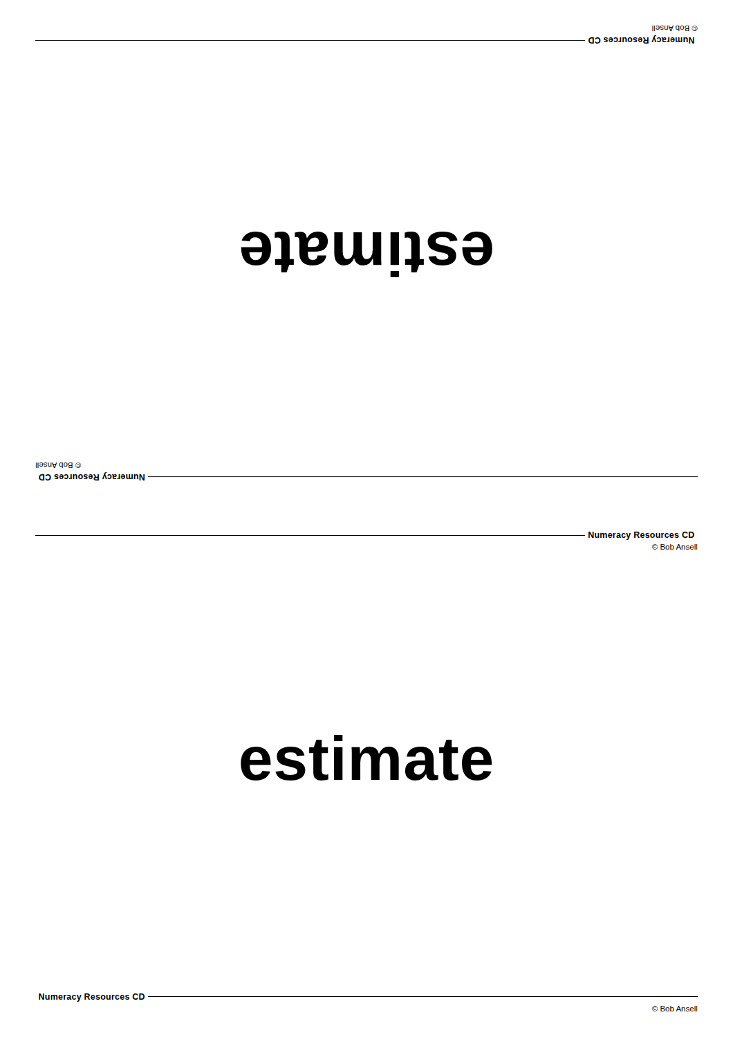Numeracy Resources CD
© Bob Ansell
estimate
Numeracy Resources CD
© Bob Ansell
Numeracy Resources CD
© Bob Ansell
estimate
Numeracy Resources CD
© Bob Ansell